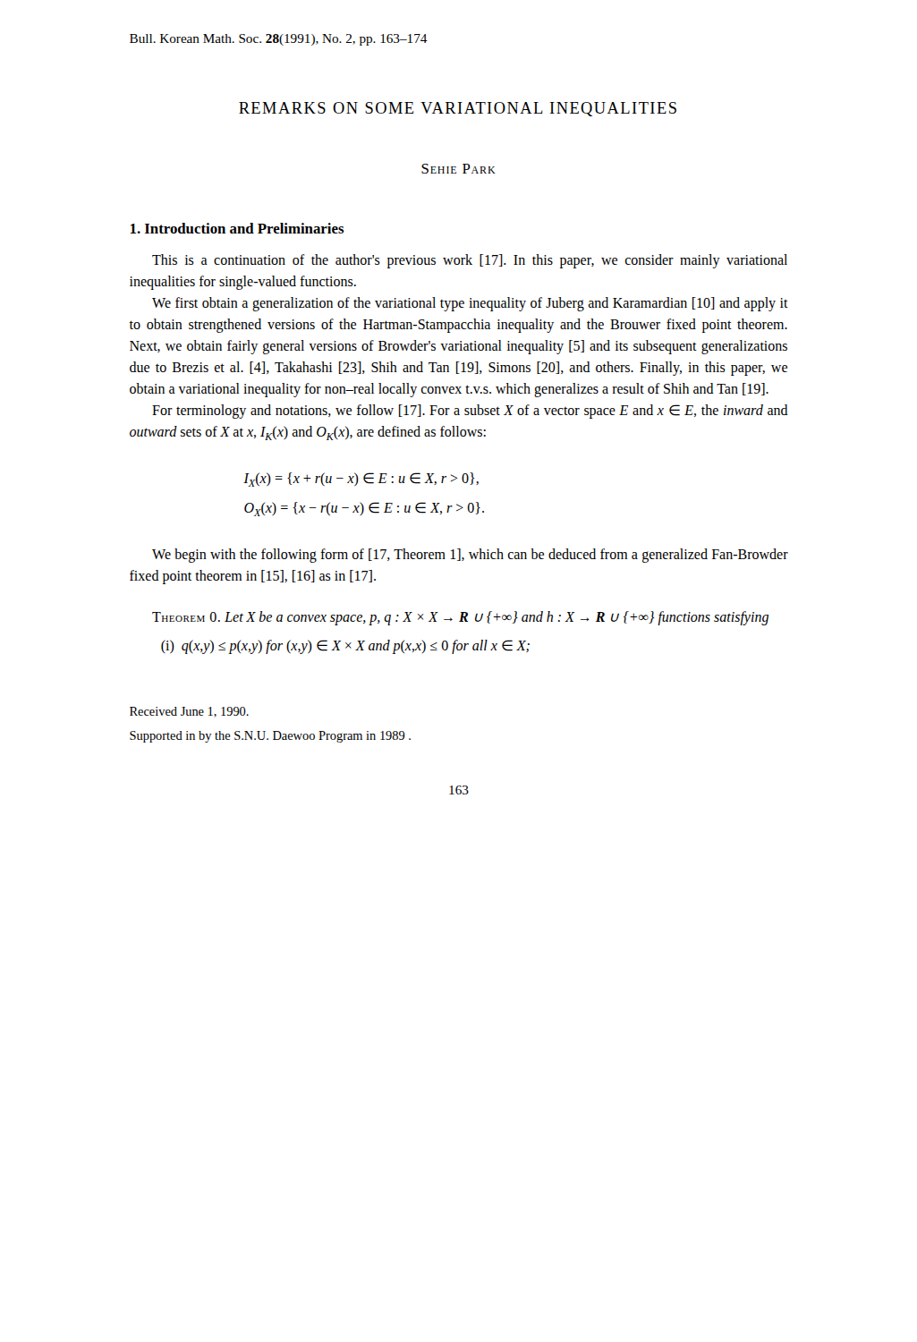Bull. Korean Math. Soc. 28(1991), No. 2, pp. 163–174
REMARKS ON SOME VARIATIONAL INEQUALITIES
Sehie Park
1. Introduction and Preliminaries
This is a continuation of the author's previous work [17]. In this paper, we consider mainly variational inequalities for single-valued functions.
We first obtain a generalization of the variational type inequality of Juberg and Karamardian [10] and apply it to obtain strengthened versions of the Hartman-Stampacchia inequality and the Brouwer fixed point theorem. Next, we obtain fairly general versions of Browder's variational inequality [5] and its subsequent generalizations due to Brezis et al. [4], Takahashi [23], Shih and Tan [19], Simons [20], and others. Finally, in this paper, we obtain a variational inequality for non–real locally convex t.v.s. which generalizes a result of Shih and Tan [19].
For terminology and notations, we follow [17]. For a subset X of a vector space E and x ∈ E, the inward and outward sets of X at x, IK(x) and OK(x), are defined as follows:
IX(x) = {x + r(u − x) ∈ E : u ∈ X, r > 0}, OX(x) = {x − r(u − x) ∈ E : u ∈ X, r > 0}.
We begin with the following form of [17, Theorem 1], which can be deduced from a generalized Fan-Browder fixed point theorem in [15], [16] as in [17].
Theorem 0. Let X be a convex space, p, q : X × X → R ∪ {+∞} and h : X → R ∪ {+∞} functions satisfying
(i) q(x,y) ≤ p(x,y) for (x,y) ∈ X × X and p(x,x) ≤ 0 for all x ∈ X;
Received June 1, 1990.
Supported in by the S.N.U. Daewoo Program in 1989 .
163